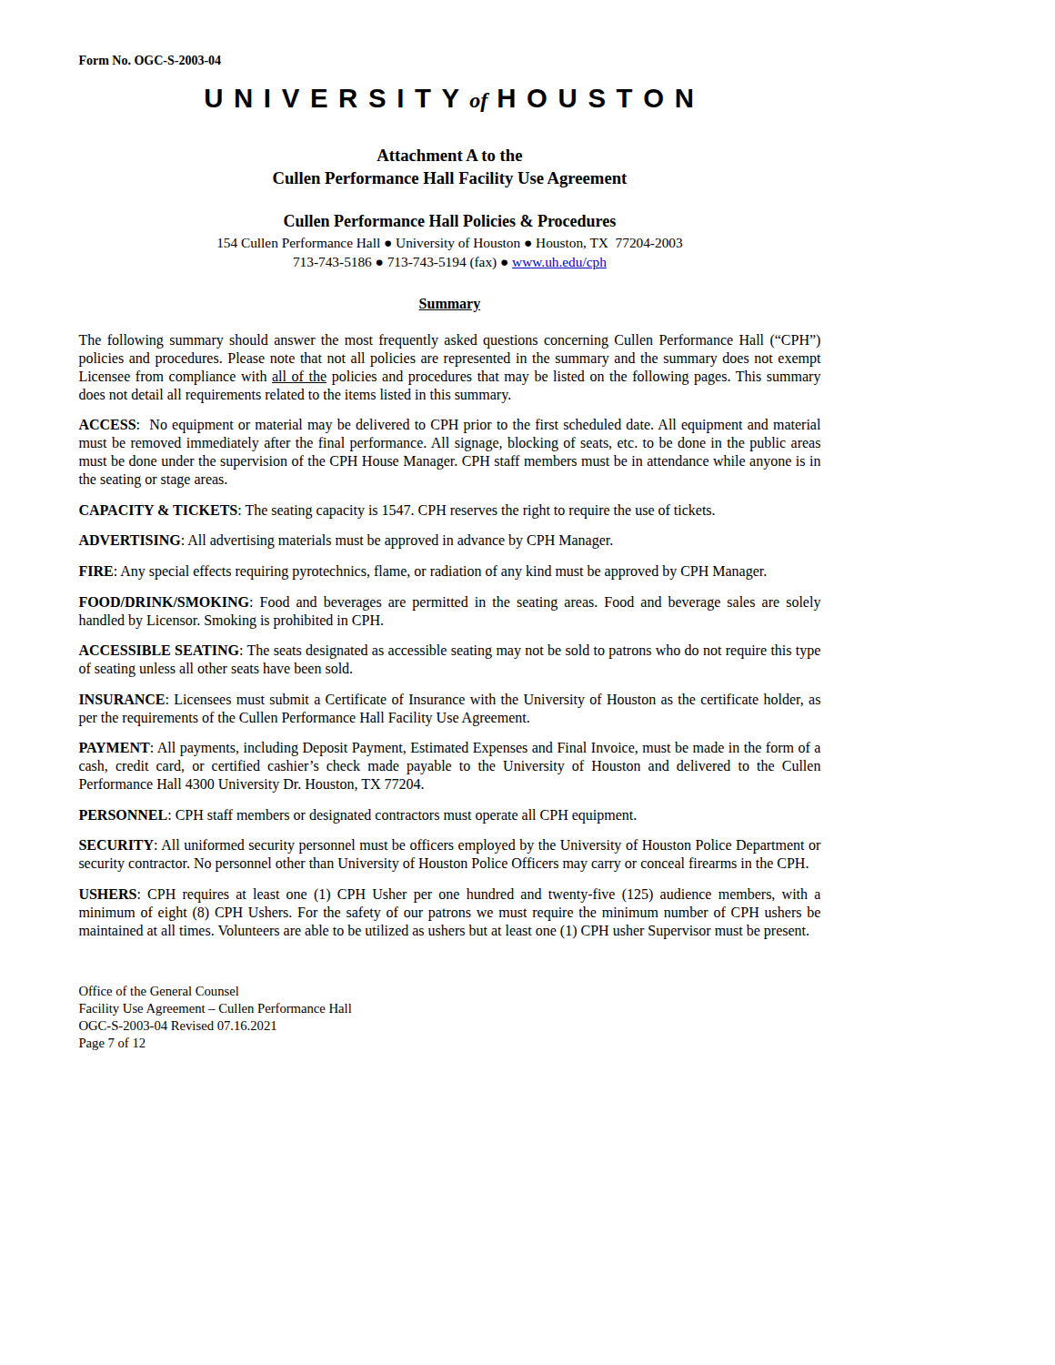Form No. OGC-S-2003-04
U N I V E R S I T Y of H O U S T O N
Attachment A to the
Cullen Performance Hall Facility Use Agreement
Cullen Performance Hall Policies & Procedures
154 Cullen Performance Hall ● University of Houston ● Houston, TX 77204-2003
713-743-5186 ● 713-743-5194 (fax) ● www.uh.edu/cph
Summary
The following summary should answer the most frequently asked questions concerning Cullen Performance Hall (“CPH”) policies and procedures. Please note that not all policies are represented in the summary and the summary does not exempt Licensee from compliance with all of the policies and procedures that may be listed on the following pages. This summary does not detail all requirements related to the items listed in this summary.
ACCESS: No equipment or material may be delivered to CPH prior to the first scheduled date. All equipment and material must be removed immediately after the final performance. All signage, blocking of seats, etc. to be done in the public areas must be done under the supervision of the CPH House Manager. CPH staff members must be in attendance while anyone is in the seating or stage areas.
CAPACITY & TICKETS: The seating capacity is 1547. CPH reserves the right to require the use of tickets.
ADVERTISING: All advertising materials must be approved in advance by CPH Manager.
FIRE: Any special effects requiring pyrotechnics, flame, or radiation of any kind must be approved by CPH Manager.
FOOD/DRINK/SMOKING: Food and beverages are permitted in the seating areas. Food and beverage sales are solely handled by Licensor. Smoking is prohibited in CPH.
ACCESSIBLE SEATING: The seats designated as accessible seating may not be sold to patrons who do not require this type of seating unless all other seats have been sold.
INSURANCE: Licensees must submit a Certificate of Insurance with the University of Houston as the certificate holder, as per the requirements of the Cullen Performance Hall Facility Use Agreement.
PAYMENT: All payments, including Deposit Payment, Estimated Expenses and Final Invoice, must be made in the form of a cash, credit card, or certified cashier’s check made payable to the University of Houston and delivered to the Cullen Performance Hall 4300 University Dr. Houston, TX 77204.
PERSONNEL: CPH staff members or designated contractors must operate all CPH equipment.
SECURITY: All uniformed security personnel must be officers employed by the University of Houston Police Department or security contractor. No personnel other than University of Houston Police Officers may carry or conceal firearms in the CPH.
USHERS: CPH requires at least one (1) CPH Usher per one hundred and twenty-five (125) audience members, with a minimum of eight (8) CPH Ushers. For the safety of our patrons we must require the minimum number of CPH ushers be maintained at all times. Volunteers are able to be utilized as ushers but at least one (1) CPH usher Supervisor must be present.
Office of the General Counsel
Facility Use Agreement – Cullen Performance Hall
OGC-S-2003-04 Revised 07.16.2021
Page 7 of 12